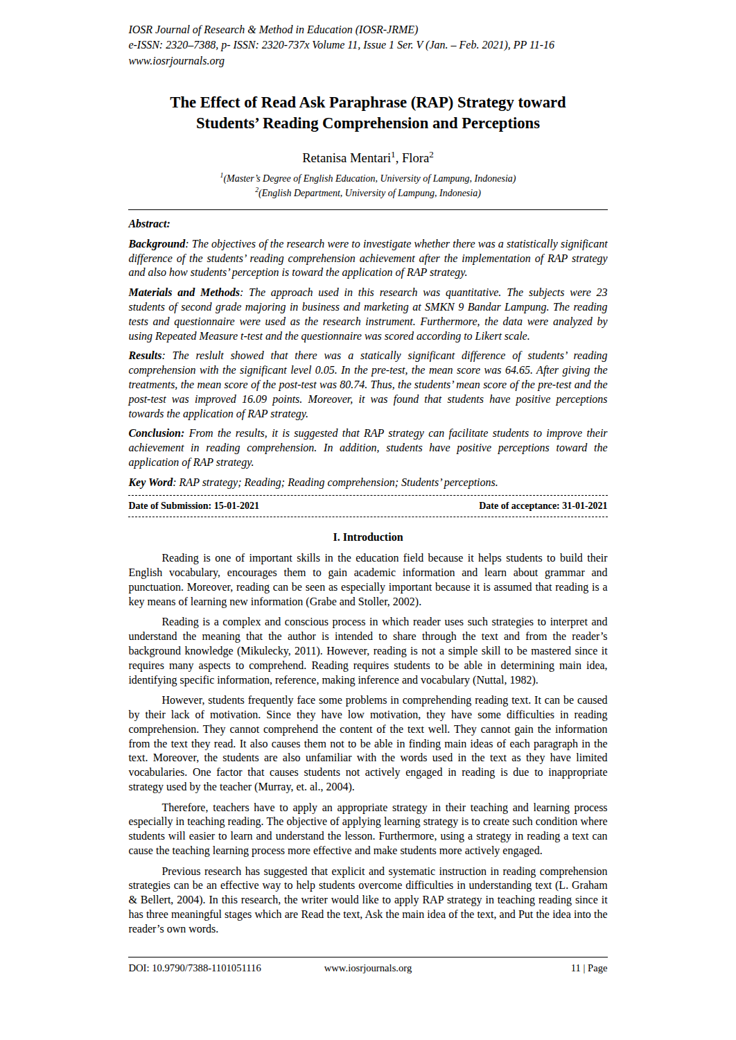IOSR Journal of Research & Method in Education (IOSR-JRME)
e-ISSN: 2320–7388, p- ISSN: 2320-737x Volume 11, Issue 1 Ser. V (Jan. – Feb. 2021), PP 11-16
www.iosrjournals.org
The Effect of Read Ask Paraphrase (RAP) Strategy toward
Students’ Reading Comprehension and Perceptions
Retanisa Mentari1, Flora2
1(Master’s Degree of English Education, University of Lampung, Indonesia)
2(English Department, University of Lampung, Indonesia)
Abstract:
Background: The objectives of the research were to investigate whether there was a statistically significant difference of the students’ reading comprehension achievement after the implementation of RAP strategy and also how students’ perception is toward the application of RAP strategy.
Materials and Methods: The approach used in this research was quantitative. The subjects were 23 students of second grade majoring in business and marketing at SMKN 9 Bandar Lampung. The reading tests and questionnaire were used as the research instrument. Furthermore, the data were analyzed by using Repeated Measure t-test and the questionnaire was scored according to Likert scale.
Results: The reslult showed that there was a statically significant difference of students’ reading comprehension with the significant level 0.05. In the pre-test, the mean score was 64.65. After giving the treatments, the mean score of the post-test was 80.74. Thus, the students’ mean score of the pre-test and the post-test was improved 16.09 points. Moreover, it was found that students have positive perceptions towards the application of RAP strategy.
Conclusion: From the results, it is suggested that RAP strategy can facilitate students to improve their achievement in reading comprehension. In addition, students have positive perceptions toward the application of RAP strategy.
Key Word: RAP strategy; Reading; Reading comprehension; Students’ perceptions.
Date of Submission: 15-01-2021 Date of acceptance: 31-01-2021
I. Introduction
Reading is one of important skills in the education field because it helps students to build their English vocabulary, encourages them to gain academic information and learn about grammar and punctuation. Moreover, reading can be seen as especially important because it is assumed that reading is a key means of learning new information (Grabe and Stoller, 2002).
Reading is a complex and conscious process in which reader uses such strategies to interpret and understand the meaning that the author is intended to share through the text and from the reader’s background knowledge (Mikulecky, 2011). However, reading is not a simple skill to be mastered since it requires many aspects to comprehend. Reading requires students to be able in determining main idea, identifying specific information, reference, making inference and vocabulary (Nuttal, 1982).
However, students frequently face some problems in comprehending reading text. It can be caused by their lack of motivation. Since they have low motivation, they have some difficulties in reading comprehension. They cannot comprehend the content of the text well. They cannot gain the information from the text they read. It also causes them not to be able in finding main ideas of each paragraph in the text. Moreover, the students are also unfamiliar with the words used in the text as they have limited vocabularies. One factor that causes students not actively engaged in reading is due to inappropriate strategy used by the teacher (Murray, et. al., 2004).
Therefore, teachers have to apply an appropriate strategy in their teaching and learning process especially in teaching reading. The objective of applying learning strategy is to create such condition where students will easier to learn and understand the lesson. Furthermore, using a strategy in reading a text can cause the teaching learning process more effective and make students more actively engaged.
Previous research has suggested that explicit and systematic instruction in reading comprehension strategies can be an effective way to help students overcome difficulties in understanding text (L. Graham & Bellert, 2004). In this research, the writer would like to apply RAP strategy in teaching reading since it has three meaningful stages which are Read the text, Ask the main idea of the text, and Put the idea into the reader’s own words.
DOI: 10.9790/7388-1101051116 www.iosrjournals.org 11 | Page